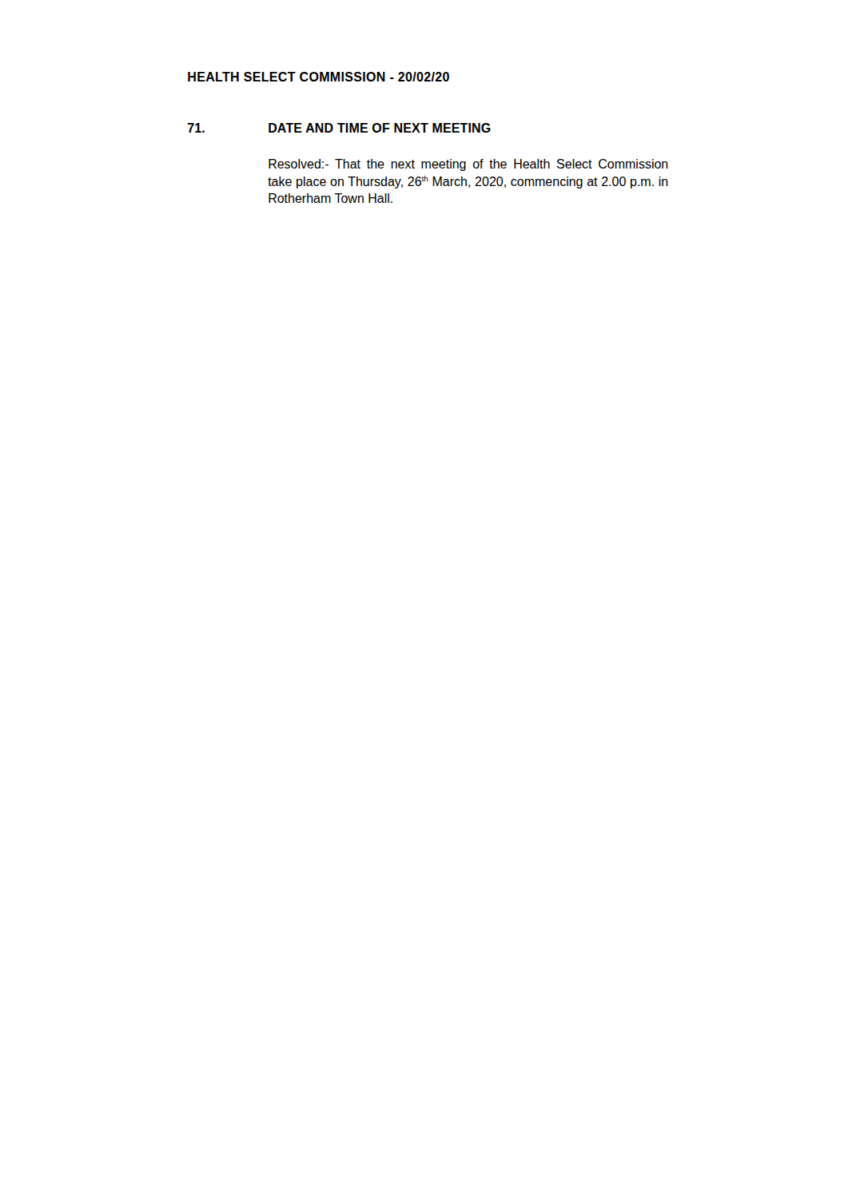HEALTH SELECT COMMISSION - 20/02/20
71.
DATE AND TIME OF NEXT MEETING
Resolved:- That the next meeting of the Health Select Commission take place on Thursday, 26th March, 2020, commencing at 2.00 p.m. in Rotherham Town Hall.